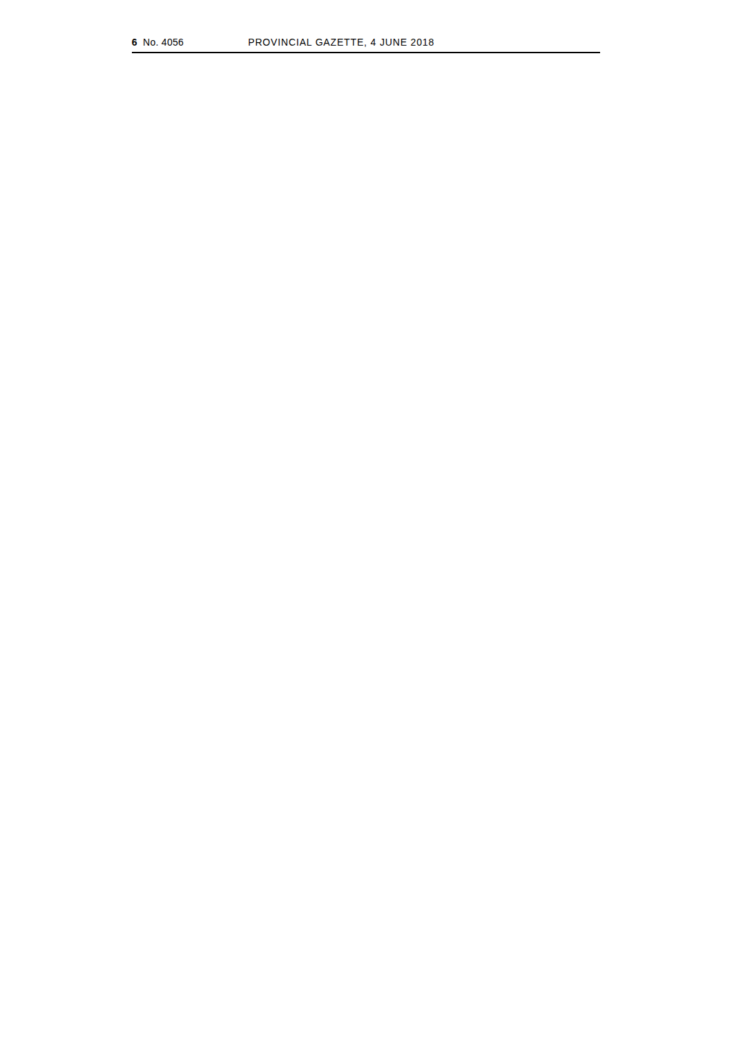6 No. 4056 PROVINCIAL GAZETTE, 4 JUNE 2018